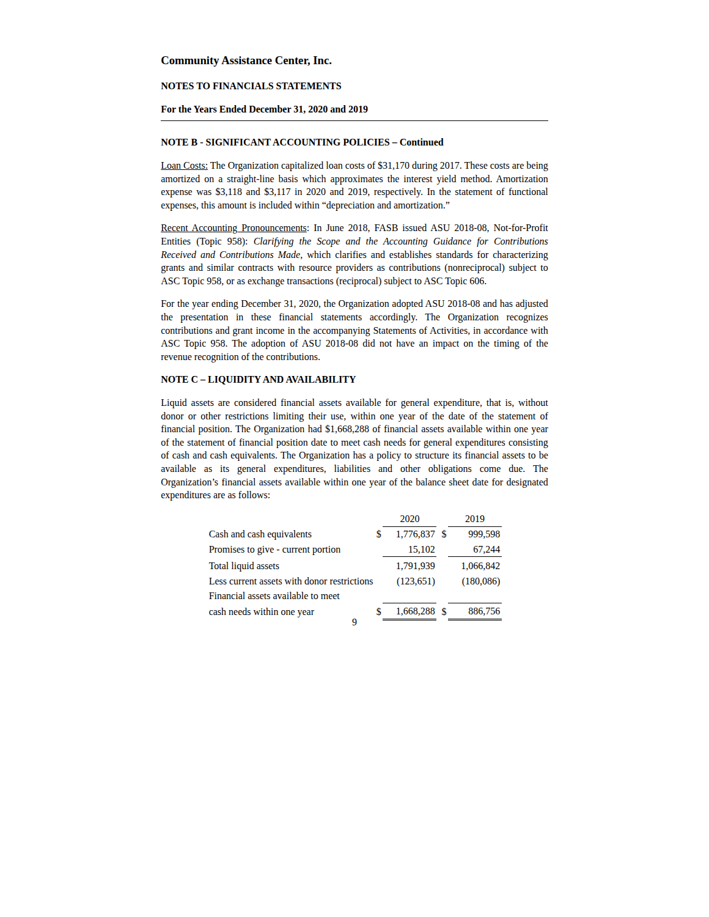Community Assistance Center, Inc.
NOTES TO FINANCIALS STATEMENTS
For the Years Ended December 31, 2020 and 2019
NOTE B - SIGNIFICANT ACCOUNTING POLICIES – Continued
Loan Costs: The Organization capitalized loan costs of $31,170 during 2017. These costs are being amortized on a straight-line basis which approximates the interest yield method. Amortization expense was $3,118 and $3,117 in 2020 and 2019, respectively. In the statement of functional expenses, this amount is included within “depreciation and amortization.”
Recent Accounting Pronouncements: In June 2018, FASB issued ASU 2018-08, Not-for-Profit Entities (Topic 958): Clarifying the Scope and the Accounting Guidance for Contributions Received and Contributions Made, which clarifies and establishes standards for characterizing grants and similar contracts with resource providers as contributions (nonreciprocal) subject to ASC Topic 958, or as exchange transactions (reciprocal) subject to ASC Topic 606.
For the year ending December 31, 2020, the Organization adopted ASU 2018-08 and has adjusted the presentation in these financial statements accordingly. The Organization recognizes contributions and grant income in the accompanying Statements of Activities, in accordance with ASC Topic 958. The adoption of ASU 2018-08 did not have an impact on the timing of the revenue recognition of the contributions.
NOTE C – LIQUIDITY AND AVAILABILITY
Liquid assets are considered financial assets available for general expenditure, that is, without donor or other restrictions limiting their use, within one year of the date of the statement of financial position. The Organization had $1,668,288 of financial assets available within one year of the statement of financial position date to meet cash needs for general expenditures consisting of cash and cash equivalents. The Organization has a policy to structure its financial assets to be available as its general expenditures, liabilities and other obligations come due. The Organization’s financial assets available within one year of the balance sheet date for designated expenditures are as follows:
| | | 2020 | | | 2019 |
| Cash and cash equivalents | $ | 1,776,837 | | $ | 999,598 |
| Promises to give - current portion | | 15,102 | | | 67,244 |
| Total liquid assets | | 1,791,939 | | | 1,066,842 |
| Less current assets with donor restrictions | | (123,651) | | | (180,086) |
| Financial assets available to meet | | | | | |
| cash needs within one year | $ | 1,668,288 | | $ | 886,756 |
9